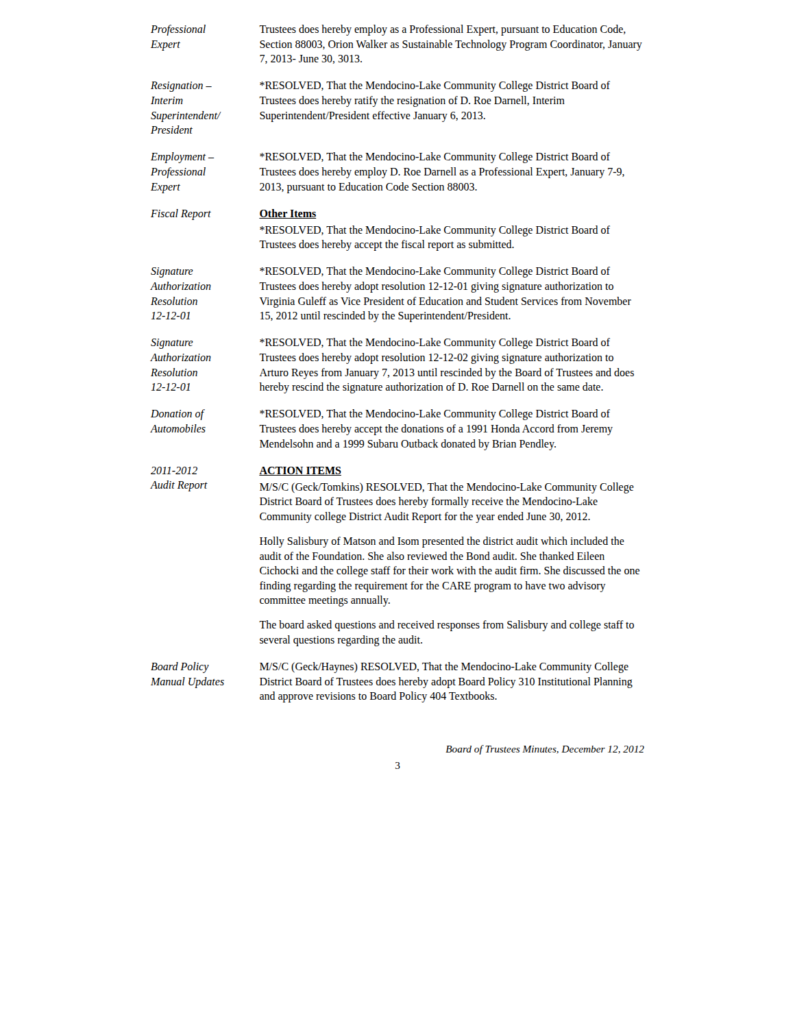| Professional Expert | Trustees does hereby employ as a Professional Expert, pursuant to Education Code, Section 88003, Orion Walker as Sustainable Technology Program Coordinator, January 7, 2013- June 30, 3013. |
| Resignation – Interim Superintendent/ President | *RESOLVED, That the Mendocino-Lake Community College District Board of Trustees does hereby ratify the resignation of D. Roe Darnell, Interim Superintendent/President effective January 6, 2013. |
| Employment – Professional Expert | *RESOLVED, That the Mendocino-Lake Community College District Board of Trustees does hereby employ D. Roe Darnell as a Professional Expert, January 7-9, 2013, pursuant to Education Code Section 88003. |
| Fiscal Report | Other Items *RESOLVED, That the Mendocino-Lake Community College District Board of Trustees does hereby accept the fiscal report as submitted. |
| Signature Authorization Resolution 12-12-01 | *RESOLVED, That the Mendocino-Lake Community College District Board of Trustees does hereby adopt resolution 12-12-01 giving signature authorization to Virginia Guleff as Vice President of Education and Student Services from November 15, 2012 until rescinded by the Superintendent/President. |
| Signature Authorization Resolution 12-12-01 | *RESOLVED, That the Mendocino-Lake Community College District Board of Trustees does hereby adopt resolution 12-12-02 giving signature authorization to Arturo Reyes from January 7, 2013 until rescinded by the Board of Trustees and does hereby rescind the signature authorization of D. Roe Darnell on the same date. |
| Donation of Automobiles | *RESOLVED, That the Mendocino-Lake Community College District Board of Trustees does hereby accept the donations of a 1991 Honda Accord from Jeremy Mendelsohn and a 1999 Subaru Outback donated by Brian Pendley. |
| 2011-2012 Audit Report | ACTION ITEMS M/S/C (Geck/Tomkins) RESOLVED, That the Mendocino-Lake Community College District Board of Trustees does hereby formally receive the Mendocino-Lake Community college District Audit Report for the year ended June 30, 2012. Holly Salisbury of Matson and Isom presented the district audit which included the audit of the Foundation. She also reviewed the Bond audit. She thanked Eileen Cichocki and the college staff for their work with the audit firm. She discussed the one finding regarding the requirement for the CARE program to have two advisory committee meetings annually. The board asked questions and received responses from Salisbury and college staff to several questions regarding the audit. |
| Board Policy Manual Updates | M/S/C (Geck/Haynes) RESOLVED, That the Mendocino-Lake Community College District Board of Trustees does hereby adopt Board Policy 310 Institutional Planning and approve revisions to Board Policy 404 Textbooks. |
Board of Trustees Minutes, December 12, 2012
3